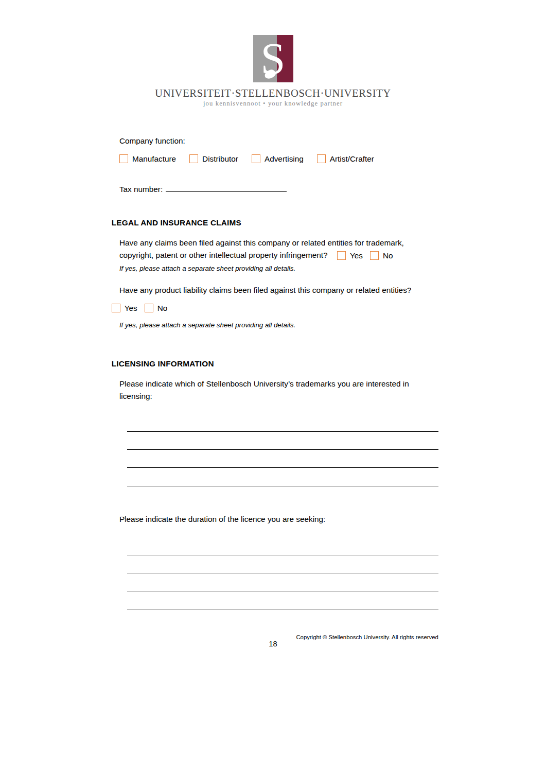S
UNIVERSITEIT·STELLENBOSCH·UNIVERSITY
jou kennisvennoot • your knowledge partner
Company function:
Manufacture Distributor Advertising Artist/Crafter
Tax number:
LEGAL AND INSURANCE CLAIMS
Have any claims been filed against this company or related entities for trademark, copyright, patent or other intellectual property infringement? Yes No
If yes, please attach a separate sheet providing all details.
Have any product liability claims been filed against this company or related entities?
Yes No
If yes, please attach a separate sheet providing all details.
LICENSING INFORMATION
Please indicate which of Stellenbosch University’s trademarks you are interested in licensing:
Please indicate the duration of the licence you are seeking:
Copyright © Stellenbosch University. All rights reserved
18